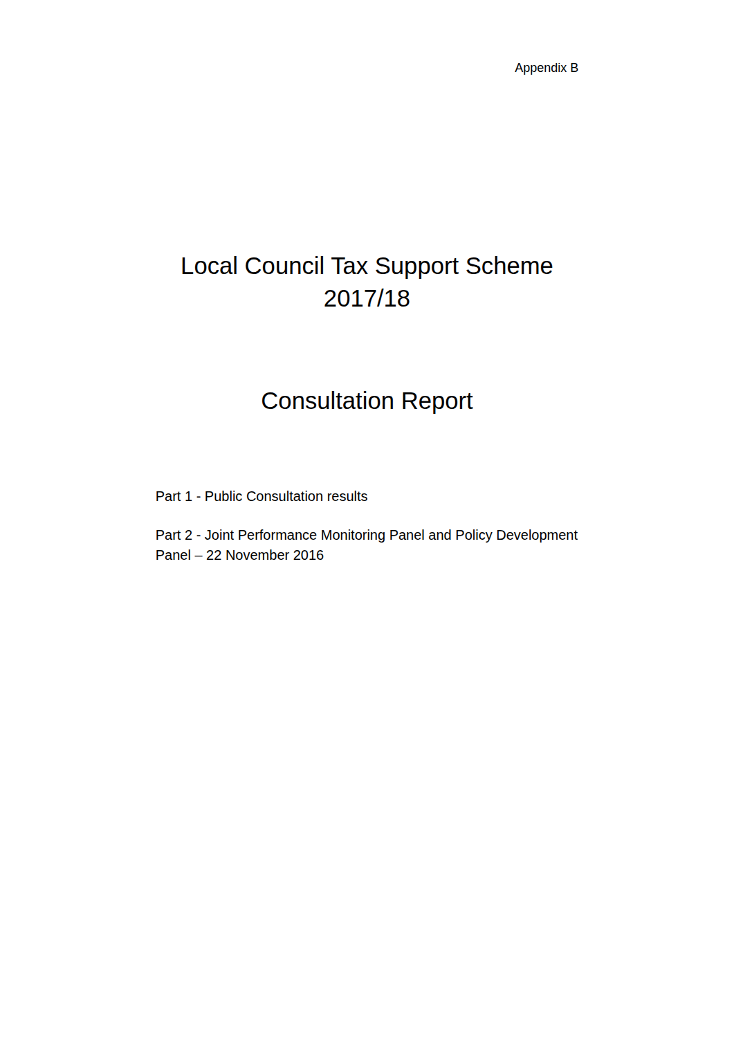Appendix B
Local Council Tax Support Scheme
2017/18
Consultation Report
Part 1 - Public Consultation results
Part 2 - Joint Performance Monitoring Panel and Policy Development Panel – 22 November 2016